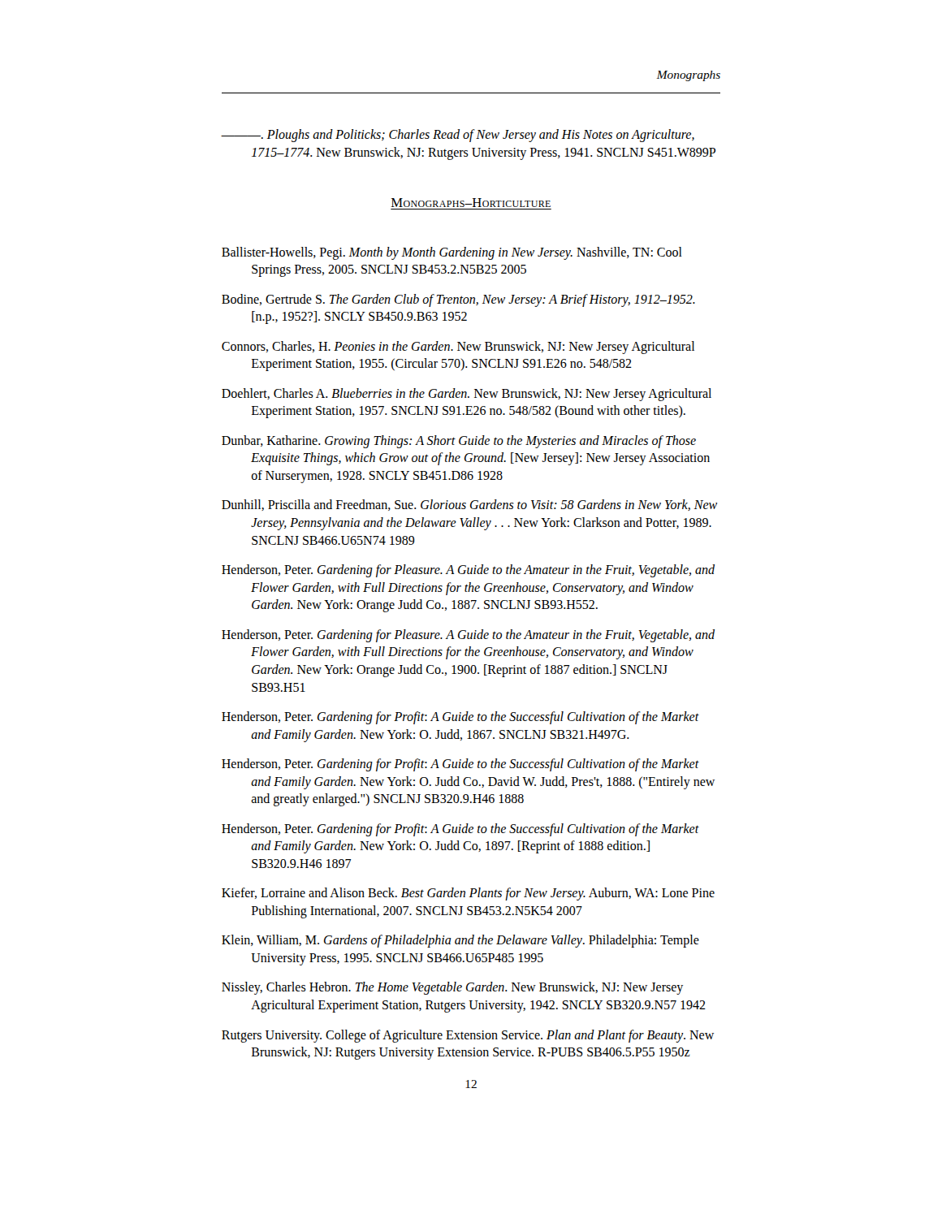Monographs
———. Ploughs and Politicks; Charles Read of New Jersey and His Notes on Agriculture, 1715–1774. New Brunswick, NJ: Rutgers University Press, 1941. SNCLNJ S451.W899P
Monographs–Horticulture
Ballister-Howells, Pegi. Month by Month Gardening in New Jersey. Nashville, TN: Cool Springs Press, 2005. SNCLNJ SB453.2.N5B25 2005
Bodine, Gertrude S. The Garden Club of Trenton, New Jersey: A Brief History, 1912–1952. [n.p., 1952?]. SNCLY SB450.9.B63 1952
Connors, Charles, H. Peonies in the Garden. New Brunswick, NJ: New Jersey Agricultural Experiment Station, 1955. (Circular 570). SNCLNJ S91.E26 no. 548/582
Doehlert, Charles A. Blueberries in the Garden. New Brunswick, NJ: New Jersey Agricultural Experiment Station, 1957. SNCLNJ S91.E26 no. 548/582 (Bound with other titles).
Dunbar, Katharine. Growing Things: A Short Guide to the Mysteries and Miracles of Those Exquisite Things, which Grow out of the Ground. [New Jersey]: New Jersey Association of Nurserymen, 1928. SNCLY SB451.D86 1928
Dunhill, Priscilla and Freedman, Sue. Glorious Gardens to Visit: 58 Gardens in New York, New Jersey, Pennsylvania and the Delaware Valley . . . New York: Clarkson and Potter, 1989. SNCLNJ SB466.U65N74 1989
Henderson, Peter. Gardening for Pleasure. A Guide to the Amateur in the Fruit, Vegetable, and Flower Garden, with Full Directions for the Greenhouse, Conservatory, and Window Garden. New York: Orange Judd Co., 1887. SNCLNJ SB93.H552.
Henderson, Peter. Gardening for Pleasure. A Guide to the Amateur in the Fruit, Vegetable, and Flower Garden, with Full Directions for the Greenhouse, Conservatory, and Window Garden. New York: Orange Judd Co., 1900. [Reprint of 1887 edition.] SNCLNJ SB93.H51
Henderson, Peter. Gardening for Profit: A Guide to the Successful Cultivation of the Market and Family Garden. New York: O. Judd, 1867. SNCLNJ SB321.H497G.
Henderson, Peter. Gardening for Profit: A Guide to the Successful Cultivation of the Market and Family Garden. New York: O. Judd Co., David W. Judd, Pres't, 1888. ("Entirely new and greatly enlarged.") SNCLNJ SB320.9.H46 1888
Henderson, Peter. Gardening for Profit: A Guide to the Successful Cultivation of the Market and Family Garden. New York: O. Judd Co, 1897. [Reprint of 1888 edition.] SB320.9.H46 1897
Kiefer, Lorraine and Alison Beck. Best Garden Plants for New Jersey. Auburn, WA: Lone Pine Publishing International, 2007. SNCLNJ SB453.2.N5K54 2007
Klein, William, M. Gardens of Philadelphia and the Delaware Valley. Philadelphia: Temple University Press, 1995. SNCLNJ SB466.U65P485 1995
Nissley, Charles Hebron. The Home Vegetable Garden. New Brunswick, NJ: New Jersey Agricultural Experiment Station, Rutgers University, 1942. SNCLY SB320.9.N57 1942
Rutgers University. College of Agriculture Extension Service. Plan and Plant for Beauty. New Brunswick, NJ: Rutgers University Extension Service. R-PUBS SB406.5.P55 1950z
12